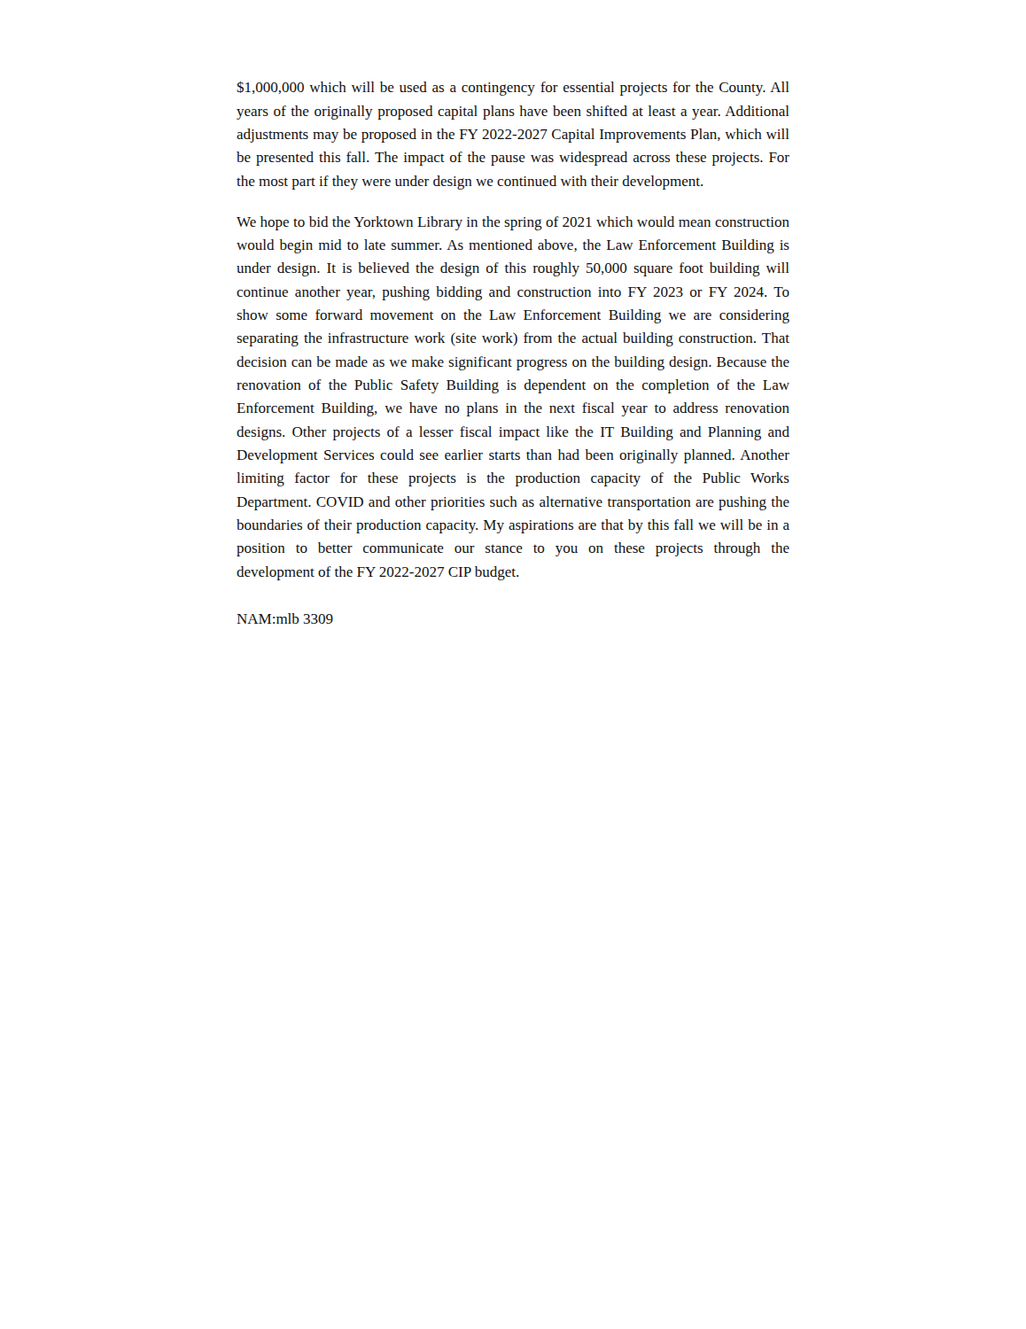$1,000,000 which will be used as a contingency for essential projects for the County. All years of the originally proposed capital plans have been shifted at least a year. Additional adjustments may be proposed in the FY 2022-2027 Capital Improvements Plan, which will be presented this fall. The impact of the pause was widespread across these projects. For the most part if they were under design we continued with their development.
We hope to bid the Yorktown Library in the spring of 2021 which would mean construction would begin mid to late summer. As mentioned above, the Law Enforcement Building is under design. It is believed the design of this roughly 50,000 square foot building will continue another year, pushing bidding and construction into FY 2023 or FY 2024. To show some forward movement on the Law Enforcement Building we are considering separating the infrastructure work (site work) from the actual building construction. That decision can be made as we make significant progress on the building design. Because the renovation of the Public Safety Building is dependent on the completion of the Law Enforcement Building, we have no plans in the next fiscal year to address renovation designs. Other projects of a lesser fiscal impact like the IT Building and Planning and Development Services could see earlier starts than had been originally planned. Another limiting factor for these projects is the production capacity of the Public Works Department. COVID and other priorities such as alternative transportation are pushing the boundaries of their production capacity. My aspirations are that by this fall we will be in a position to better communicate our stance to you on these projects through the development of the FY 2022-2027 CIP budget.
NAM:mlb 3309